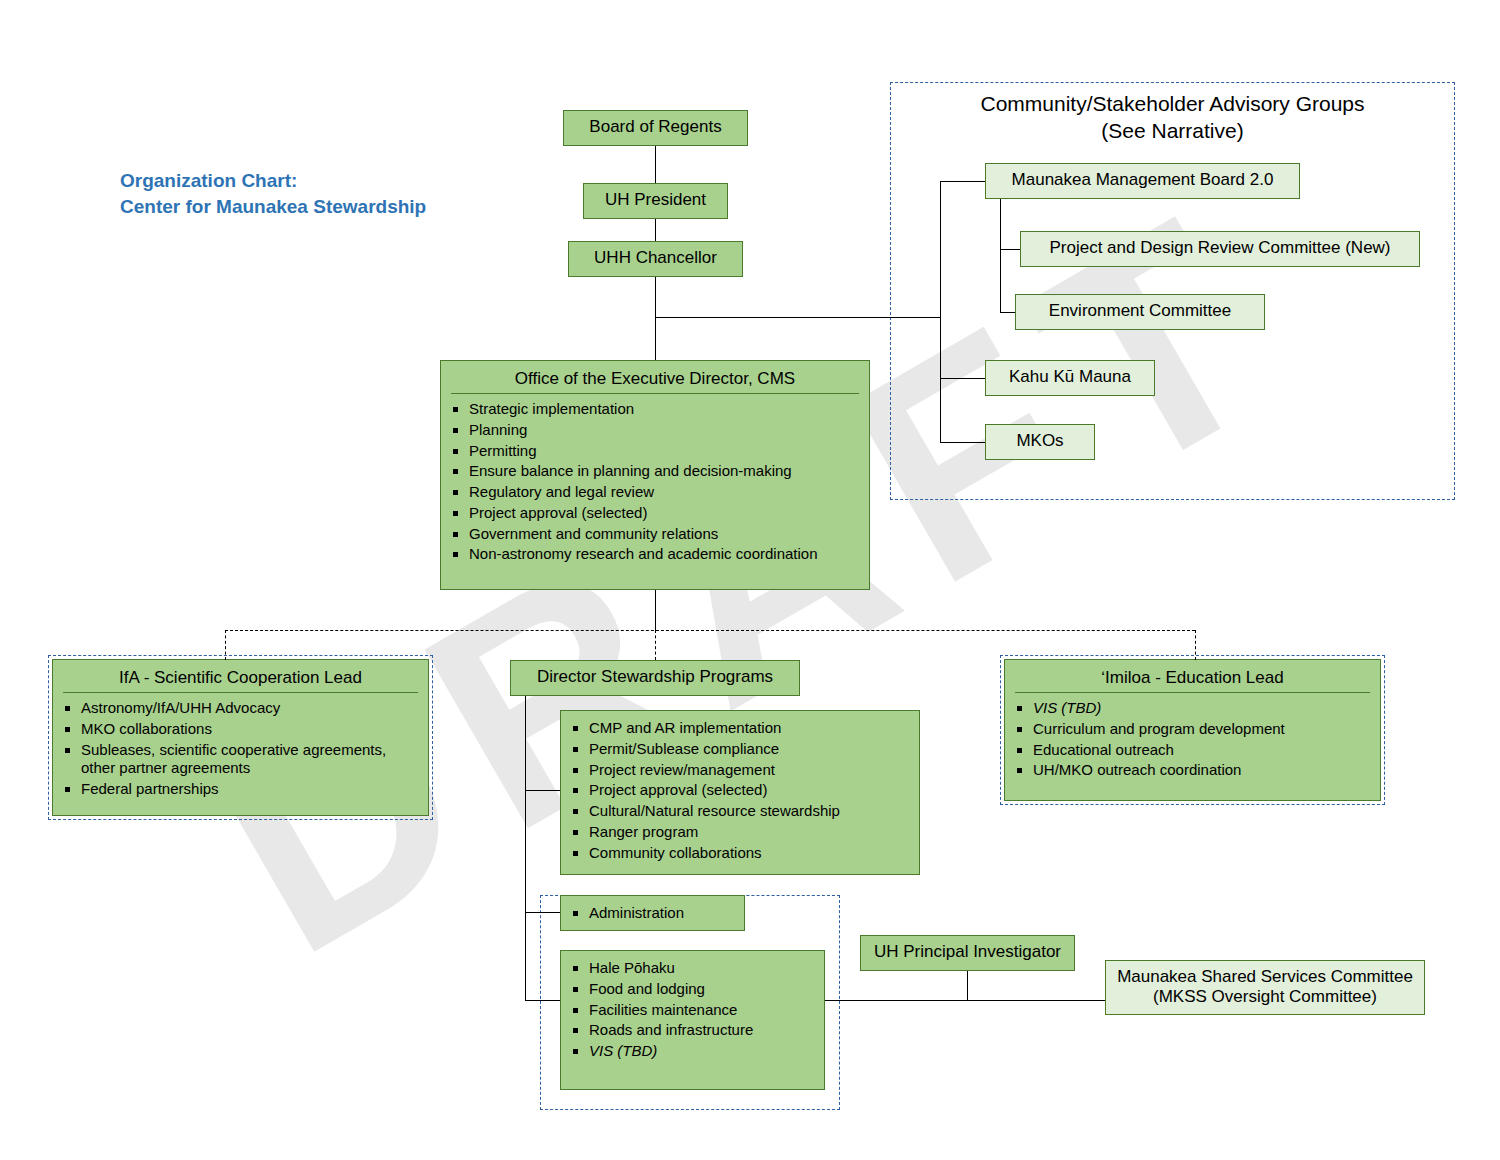DRAFT
Organization Chart:
Center for Maunakea Stewardship
Community/Stakeholder Advisory Groups
(See Narrative)
Board of Regents
UH President
UHH Chancellor
Maunakea Management Board 2.0
Project and Design Review Committee (New)
Environment Committee
Kahu Kū Mauna
MKOs
Office of the Executive Director, CMS
Strategic implementation
Planning
Permitting
Ensure balance in planning and decision-making
Regulatory and legal review
Project approval (selected)
Government and community relations
Non-astronomy research and academic coordination
IfA - Scientific Cooperation Lead
Astronomy/IfA/UHH Advocacy
MKO collaborations
Subleases, scientific cooperative agreements, other partner agreements
Federal partnerships
Director Stewardship Programs
ʻImiloa - Education Lead
VIS (TBD)
Curriculum and program development
Educational outreach
UH/MKO outreach coordination
CMP and AR implementation
Permit/Sublease compliance
Project review/management
Project approval (selected)
Cultural/Natural resource stewardship
Ranger program
Community collaborations
Administration
Hale Pōhaku
Food and lodging
Facilities maintenance
Roads and infrastructure
VIS (TBD)
UH Principal Investigator
Maunakea Shared Services Committee
(MKSS Oversight Committee)
8